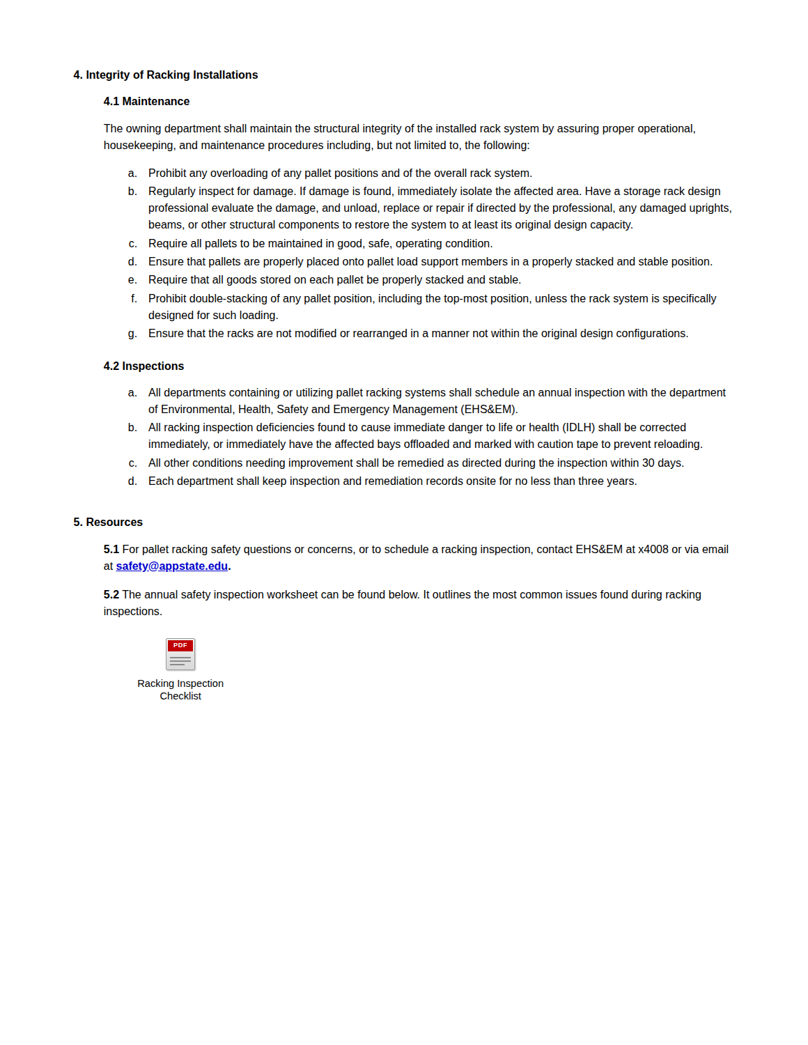4. Integrity of Racking Installations
4.1 Maintenance
The owning department shall maintain the structural integrity of the installed rack system by assuring proper operational, housekeeping, and maintenance procedures including, but not limited to, the following:
Prohibit any overloading of any pallet positions and of the overall rack system.
Regularly inspect for damage. If damage is found, immediately isolate the affected area. Have a storage rack design professional evaluate the damage, and unload, replace or repair if directed by the professional, any damaged uprights, beams, or other structural components to restore the system to at least its original design capacity.
Require all pallets to be maintained in good, safe, operating condition.
Ensure that pallets are properly placed onto pallet load support members in a properly stacked and stable position.
Require that all goods stored on each pallet be properly stacked and stable.
Prohibit double-stacking of any pallet position, including the top-most position, unless the rack system is specifically designed for such loading.
Ensure that the racks are not modified or rearranged in a manner not within the original design configurations.
4.2 Inspections
All departments containing or utilizing pallet racking systems shall schedule an annual inspection with the department of Environmental, Health, Safety and Emergency Management (EHS&EM).
All racking inspection deficiencies found to cause immediate danger to life or health (IDLH) shall be corrected immediately, or immediately have the affected bays offloaded and marked with caution tape to prevent reloading.
All other conditions needing improvement shall be remedied as directed during the inspection within 30 days.
Each department shall keep inspection and remediation records onsite for no less than three years.
5. Resources
5.1 For pallet racking safety questions or concerns, or to schedule a racking inspection, contact EHS&EM at x4008 or via email at safety@appstate.edu.
5.2 The annual safety inspection worksheet can be found below. It outlines the most common issues found during racking inspections.
Racking Inspection Checklist